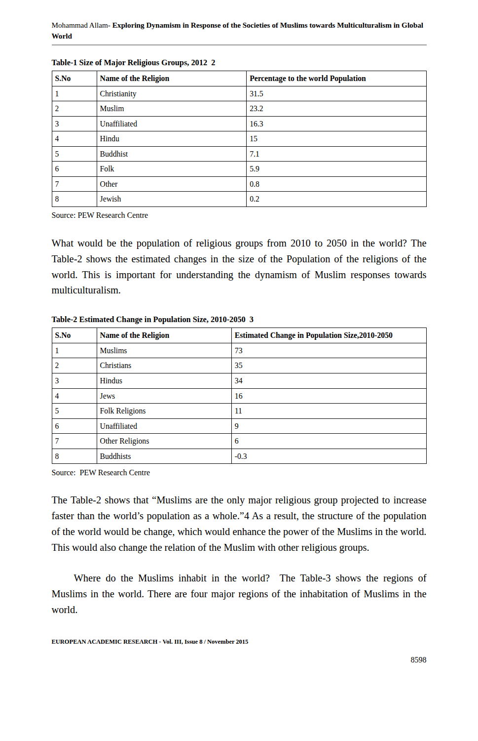Mohammad Allam- Exploring Dynamism in Response of the Societies of Muslims towards Multiculturalism in Global World
Table-1 Size of Major Religious Groups, 2012 2
| S.No | Name of the Religion | Percentage to the world Population |
| --- | --- | --- |
| 1 | Christianity | 31.5 |
| 2 | Muslim | 23.2 |
| 3 | Unaffiliated | 16.3 |
| 4 | Hindu | 15 |
| 5 | Buddhist | 7.1 |
| 6 | Folk | 5.9 |
| 7 | Other | 0.8 |
| 8 | Jewish | 0.2 |
Source: PEW Research Centre
What would be the population of religious groups from 2010 to 2050 in the world? The Table-2 shows the estimated changes in the size of the Population of the religions of the world. This is important for understanding the dynamism of Muslim responses towards multiculturalism.
Table-2 Estimated Change in Population Size, 2010-2050 3
| S.No | Name of the Religion | Estimated Change in Population Size,2010-2050 |
| --- | --- | --- |
| 1 | Muslims | 73 |
| 2 | Christians | 35 |
| 3 | Hindus | 34 |
| 4 | Jews | 16 |
| 5 | Folk Religions | 11 |
| 6 | Unaffiliated | 9 |
| 7 | Other Religions | 6 |
| 8 | Buddhists | -0.3 |
Source: PEW Research Centre
The Table-2 shows that “Muslims are the only major religious group projected to increase faster than the world’s population as a whole.”4 As a result, the structure of the population of the world would be change, which would enhance the power of the Muslims in the world. This would also change the relation of the Muslim with other religious groups.
Where do the Muslims inhabit in the world? The Table-3 shows the regions of Muslims in the world. There are four major regions of the inhabitation of Muslims in the world.
EUROPEAN ACADEMIC RESEARCH - Vol. III, Issue 8 / November 2015
8598